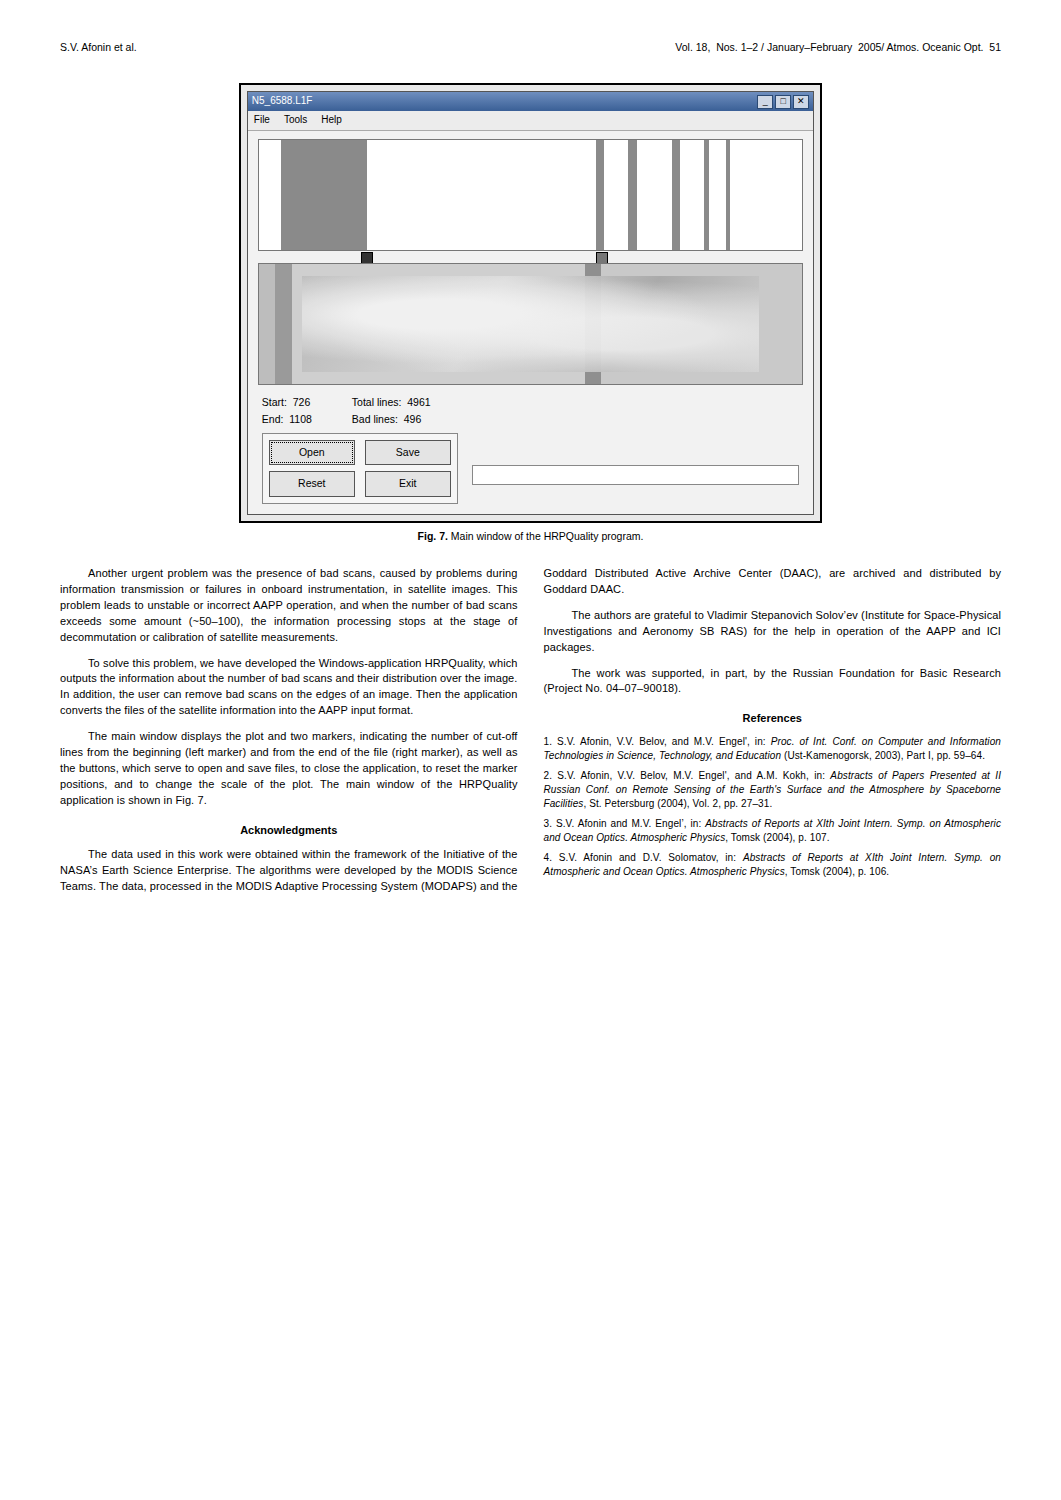S.V. Afonin et al.
Vol. 18, Nos. 1–2 / January–February 2005/ Atmos. Oceanic Opt. 51
N5_6588.L1F
_□✕
File Tools Help
Start: 726
End: 1108
Total lines: 4961
Bad lines: 496
Open
Save
Reset
Exit
Fig. 7. Main window of the HRPQuality program.
Another urgent problem was the presence of bad scans, caused by problems during information transmission or failures in onboard instrumentation, in satellite images. This problem leads to unstable or incorrect AAPP operation, and when the number of bad scans exceeds some amount (~50–100), the information processing stops at the stage of decommutation or calibration of satellite measurements.
To solve this problem, we have developed the Windows-application HRPQuality, which outputs the information about the number of bad scans and their distribution over the image. In addition, the user can remove bad scans on the edges of an image. Then the application converts the files of the satellite information into the AAPP input format.
The main window displays the plot and two markers, indicating the number of cut-off lines from the beginning (left marker) and from the end of the file (right marker), as well as the buttons, which serve to open and save files, to close the application, to reset the marker positions, and to change the scale of the plot. The main window of the HRPQuality application is shown in Fig. 7.
Acknowledgments
The data used in this work were obtained within the framework of the Initiative of the NASA’s Earth Science Enterprise. The algorithms were developed by the MODIS Science Teams. The data, processed in the MODIS Adaptive Processing System (MODAPS) and the Goddard Distributed Active Archive Center (DAAC), are archived and distributed by Goddard DAAC.
The authors are grateful to Vladimir Stepanovich Solov’ev (Institute for Space-Physical Investigations and Aeronomy SB RAS) for the help in operation of the AAPP and ICI packages.
The work was supported, in part, by the Russian Foundation for Basic Research (Project No. 04–07–90018).
References
1. S.V. Afonin, V.V. Belov, and M.V. Engel', in: Proc. of Int. Conf. on Computer and Information Technologies in Science, Technology, and Education (Ust-Kamenogorsk, 2003), Part I, pp. 59–64.
2. S.V. Afonin, V.V. Belov, M.V. Engel', and A.M. Kokh, in: Abstracts of Papers Presented at II Russian Conf. on Remote Sensing of the Earth's Surface and the Atmosphere by Spaceborne Facilities, St. Petersburg (2004), Vol. 2, pp. 27–31.
3. S.V. Afonin and M.V. Engel’, in: Abstracts of Reports at XIth Joint Intern. Symp. on Atmospheric and Ocean Optics. Atmospheric Physics, Tomsk (2004), p. 107.
4. S.V. Afonin and D.V. Solomatov, in: Abstracts of Reports at XIth Joint Intern. Symp. on Atmospheric and Ocean Optics. Atmospheric Physics, Tomsk (2004), p. 106.